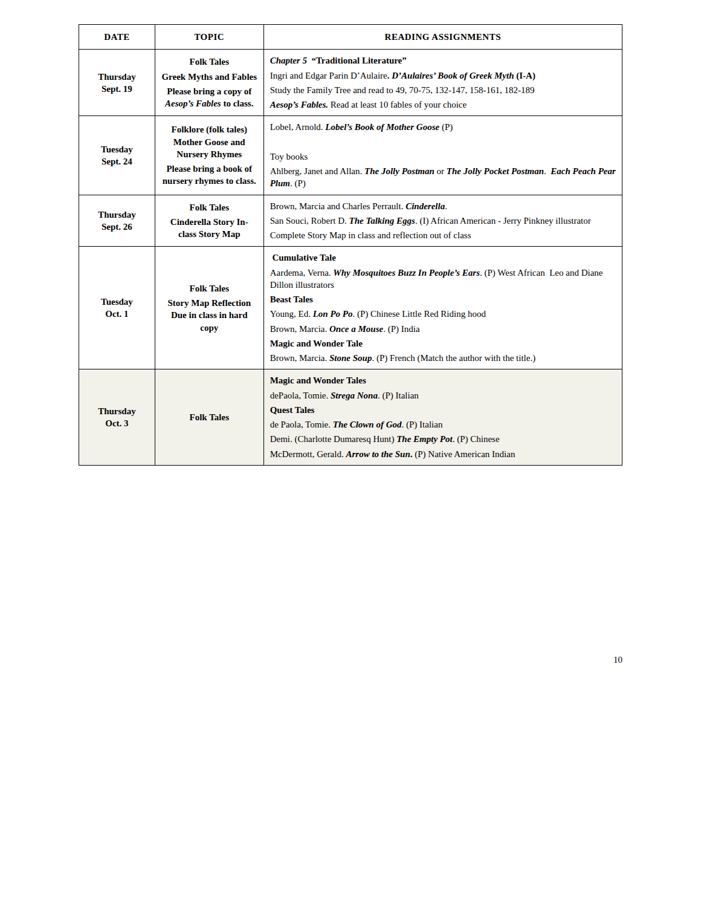| DATE | TOPIC | READING ASSIGNMENTS |
| --- | --- | --- |
| Thursday Sept. 19 | Folk Tales Greek Myths and Fables Please bring a copy of Aesop’s Fables to class. | Chapter 5 “Traditional Literature” Ingri and Edgar Parin D’Aulaire . D’Aulaires’ Book of Greek Myth (I-A) Study the Family Tree and read to 49, 70-75, 132-147, 158-161, 182-189 Aesop’s Fables. Read at least 10 fables of your choice |
| Tuesday Sept. 24 | Folklore (folk tales) Mother Goose and Nursery Rhymes Please bring a book of nursery rhymes to class. | Lobel, Arnold. Lobel’s Book of Mother Goose (P) Toy books Ahlberg, Janet and Allan. The Jolly Postman or The Jolly Pocket Postman . Each Peach Pear Plum . (P) |
| Thursday Sept. 26 | Folk Tales Cinderella Story In-class Story Map | Brown, Marcia and Charles Perrault. Cinderella . San Souci, Robert D. The Talking Eggs . (I) African American - Jerry Pinkney illustrator Complete Story Map in class and reflection out of class |
| Tuesday Oct. 1 | Folk Tales Story Map Reflection Due in class in hard copy | Cumulative Tale Aardema, Verna. Why Mosquitoes Buzz In People’s Ears . (P) West African Leo and Diane Dillon illustrators Beast Tales Young, Ed. Lon Po Po . (P) Chinese Little Red Riding hood Brown, Marcia. Once a Mouse . (P) India Magic and Wonder Tale Brown, Marcia. Stone Soup . (P) French (Match the author with the title.) |
| Thursday Oct. 3 | Folk Tales | Magic and Wonder Tales dePaola, Tomie. Strega Nona . (P) Italian Quest Tales de Paola, Tomie. The Clown of God . (P) Italian Demi. (Charlotte Dumaresq Hunt) The Empty Pot . (P) Chinese McDermott, Gerald. Arrow to the Sun . (P) Native American Indian |
10